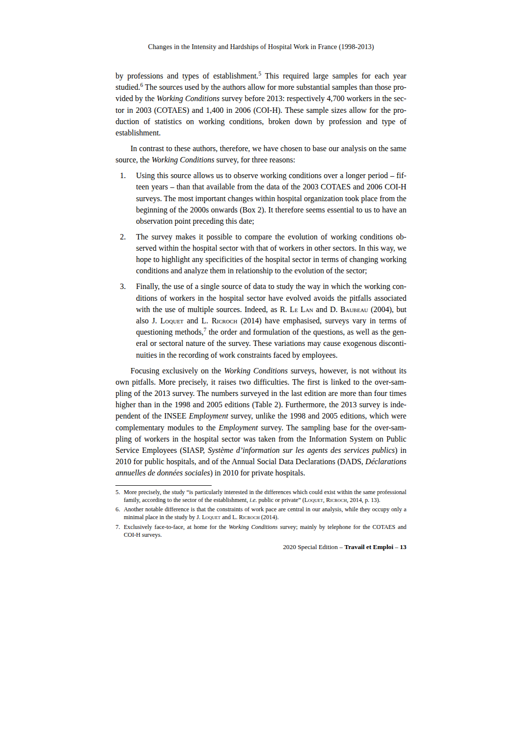Changes in the Intensity and Hardships of Hospital Work in France (1998-2013)
by professions and types of establishment.5 This required large samples for each year studied.6 The sources used by the authors allow for more substantial samples than those provided by the Working Conditions survey before 2013: respectively 4,700 workers in the sector in 2003 (COTAES) and 1,400 in 2006 (COI-H). These sample sizes allow for the production of statistics on working conditions, broken down by profession and type of establishment.
In contrast to these authors, therefore, we have chosen to base our analysis on the same source, the Working Conditions survey, for three reasons:
1. Using this source allows us to observe working conditions over a longer period – fifteen years – than that available from the data of the 2003 COTAES and 2006 COI-H surveys. The most important changes within hospital organization took place from the beginning of the 2000s onwards (Box 2). It therefore seems essential to us to have an observation point preceding this date;
2. The survey makes it possible to compare the evolution of working conditions observed within the hospital sector with that of workers in other sectors. In this way, we hope to highlight any specificities of the hospital sector in terms of changing working conditions and analyze them in relationship to the evolution of the sector;
3. Finally, the use of a single source of data to study the way in which the working conditions of workers in the hospital sector have evolved avoids the pitfalls associated with the use of multiple sources. Indeed, as R. Le Lan and D. Baubeau (2004), but also J. Loquet and L. Ricroch (2014) have emphasised, surveys vary in terms of questioning methods,7 the order and formulation of the questions, as well as the general or sectoral nature of the survey. These variations may cause exogenous discontinuities in the recording of work constraints faced by employees.
Focusing exclusively on the Working Conditions surveys, however, is not without its own pitfalls. More precisely, it raises two difficulties. The first is linked to the over-sampling of the 2013 survey. The numbers surveyed in the last edition are more than four times higher than in the 1998 and 2005 editions (Table 2). Furthermore, the 2013 survey is independent of the INSEE Employment survey, unlike the 1998 and 2005 editions, which were complementary modules to the Employment survey. The sampling base for the over-sampling of workers in the hospital sector was taken from the Information System on Public Service Employees (SIASP, Système d’information sur les agents des services publics) in 2010 for public hospitals, and of the Annual Social Data Declarations (DADS, Déclarations annuelles de données sociales) in 2010 for private hospitals.
5. More precisely, the study “is particularly interested in the differences which could exist within the same professional family, according to the sector of the establishment, i.e. public or private” (Loquet, Ricroch, 2014, p. 13).
6. Another notable difference is that the constraints of work pace are central in our analysis, while they occupy only a minimal place in the study by J. Loquet and L. Ricroch (2014).
7. Exclusively face-to-face, at home for the Working Conditions survey; mainly by telephone for the COTAES and COI-H surveys.
2020 Special Edition – Travail et Emploi – 13